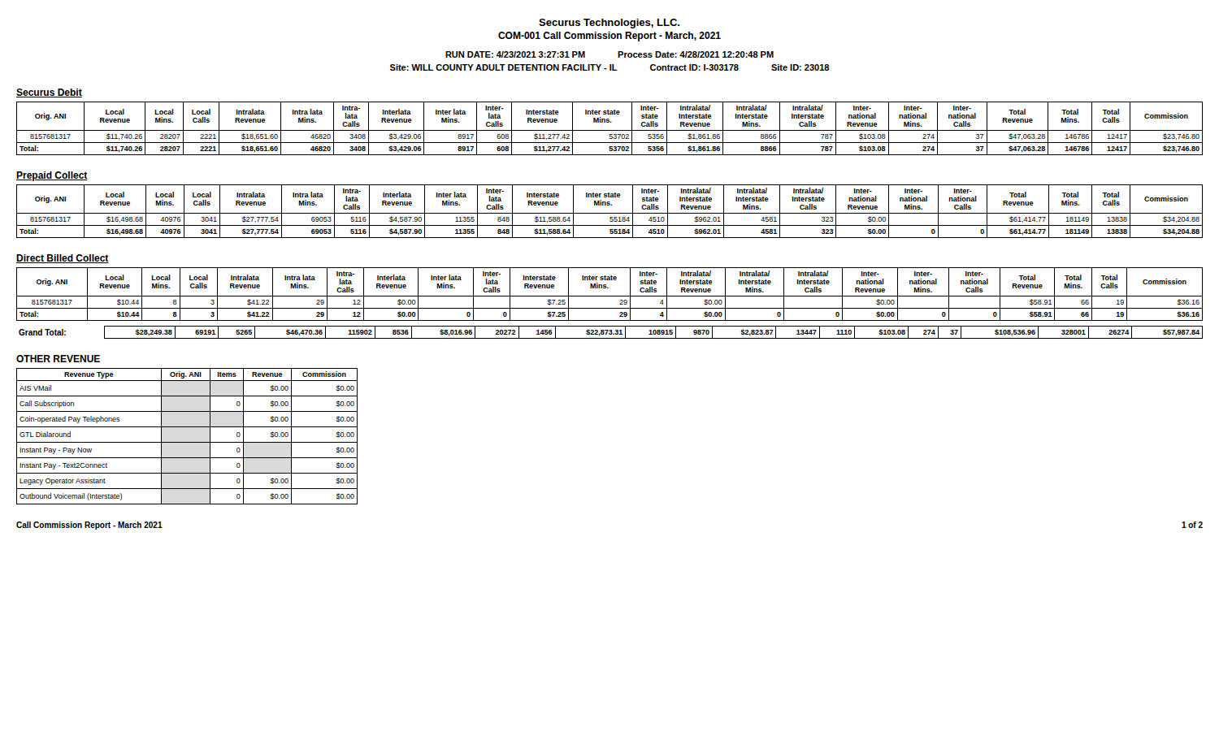Securus Technologies, LLC.
COM-001 Call Commission Report - March, 2021
RUN DATE: 4/23/2021 3:27:31 PM Process Date: 4/28/2021 12:20:48 PM
Site: WILL COUNTY ADULT DETENTION FACILITY - IL Contract ID: I-303178 Site ID: 23018
Securus Debit
| Orig. ANI | Local Revenue | Local Mins. | Local Calls | Intralata Revenue | Intra lata Mins. | Intra- lata Calls | Interlata Revenue | Inter lata Mins. | Inter- lata Calls | Interstate Revenue | Inter state Mins. | Inter- state Calls | Intralata/ Interstate Revenue | Intralata/ Interstate Mins. | Intralata/ Interstate Calls | Inter- national Revenue | Inter- national Mins. | Inter- national Calls | Total Revenue | Total Mins. | Total Calls | Commission |
| --- | --- | --- | --- | --- | --- | --- | --- | --- | --- | --- | --- | --- | --- | --- | --- | --- | --- | --- | --- | --- | --- | --- |
| 8157681317 | $11,740.26 | 28207 | 2221 | $18,651.60 | 46820 | 3408 | $3,429.06 | 8917 | 608 | $11,277.42 | 53702 | 5356 | $1,861.86 | 8866 | 787 | $103.08 | 274 | 37 | $47,063.28 | 146786 | 12417 | $23,746.80 |
| Total: | $11,740.26 | 28207 | 2221 | $18,651.60 | 46820 | 3408 | $3,429.06 | 8917 | 608 | $11,277.42 | 53702 | 5356 | $1,861.86 | 8866 | 787 | $103.08 | 274 | 37 | $47,063.28 | 146786 | 12417 | $23,746.80 |
Prepaid Collect
| Orig. ANI | Local Revenue | Local Mins. | Local Calls | Intralata Revenue | Intra lata Mins. | Intra- lata Calls | Interlata Revenue | Inter lata Mins. | Inter- lata Calls | Interstate Revenue | Inter state Mins. | Inter- state Calls | Intralata/ Interstate Revenue | Intralata/ Interstate Mins. | Intralata/ Interstate Calls | Inter- national Revenue | Inter- national Mins. | Inter- national Calls | Total Revenue | Total Mins. | Total Calls | Commission |
| --- | --- | --- | --- | --- | --- | --- | --- | --- | --- | --- | --- | --- | --- | --- | --- | --- | --- | --- | --- | --- | --- | --- |
| 8157681317 | $16,498.68 | 40976 | 3041 | $27,777.54 | 69053 | 5116 | $4,587.90 | 11355 | 848 | $11,588.64 | 55184 | 4510 | $962.01 | 4581 | 323 | $0.00 | | | $61,414.77 | 181149 | 13838 | $34,204.88 |
| Total: | $16,498.68 | 40976 | 3041 | $27,777.54 | 69053 | 5116 | $4,587.90 | 11355 | 848 | $11,588.64 | 55184 | 4510 | $962.01 | 4581 | 323 | $0.00 | 0 | 0 | $61,414.77 | 181149 | 13838 | $34,204.88 |
Direct Billed Collect
| Orig. ANI | Local Revenue | Local Mins. | Local Calls | Intralata Revenue | Intra lata Mins. | Intra- lata Calls | Interlata Revenue | Inter lata Mins. | Inter- lata Calls | Interstate Revenue | Inter state Mins. | Inter- state Calls | Intralata/ Interstate Revenue | Intralata/ Interstate Mins. | Intralata/ Interstate Calls | Inter- national Revenue | Inter- national Mins. | Inter- national Calls | Total Revenue | Total Mins. | Total Calls | Commission |
| --- | --- | --- | --- | --- | --- | --- | --- | --- | --- | --- | --- | --- | --- | --- | --- | --- | --- | --- | --- | --- | --- | --- |
| 8157681317 | $10.44 | 8 | 3 | $41.22 | 29 | 12 | $0.00 | | | $7.25 | 29 | 4 | $0.00 | | | $0.00 | | | $58.91 | 66 | 19 | $36.16 |
| Total: | $10.44 | 8 | 3 | $41.22 | 29 | 12 | $0.00 | 0 | 0 | $7.25 | 29 | 4 | $0.00 | 0 | 0 | $0.00 | 0 | 0 | $58.91 | 66 | 19 | $36.16 |
| Grand Total: | $28,249.38 | 69191 | 5265 | $46,470.36 | 115902 | 8536 | $8,016.96 | 20272 | 1456 | $22,873.31 | 108915 | 9870 | $2,823.87 | 13447 | 1110 | $103.08 | 274 | 37 | $108,536.96 | 328001 | 26274 | $57,987.84 |
OTHER REVENUE
| Revenue Type | Orig. ANI | Items | Revenue | Commission |
| --- | --- | --- | --- | --- |
| AIS VMail | | | $0.00 | $0.00 |
| Call Subscription | | 0 | $0.00 | $0.00 |
| Coin-operated Pay Telephones | | | $0.00 | $0.00 |
| GTL Dialaround | | 0 | $0.00 | $0.00 |
| Instant Pay - Pay Now | | 0 | | $0.00 |
| Instant Pay - Text2Connect | | 0 | | $0.00 |
| Legacy Operator Assistant | | 0 | $0.00 | $0.00 |
| Outbound Voicemail (Interstate) | | 0 | $0.00 | $0.00 |
Call Commission Report - March 2021
1 of 2